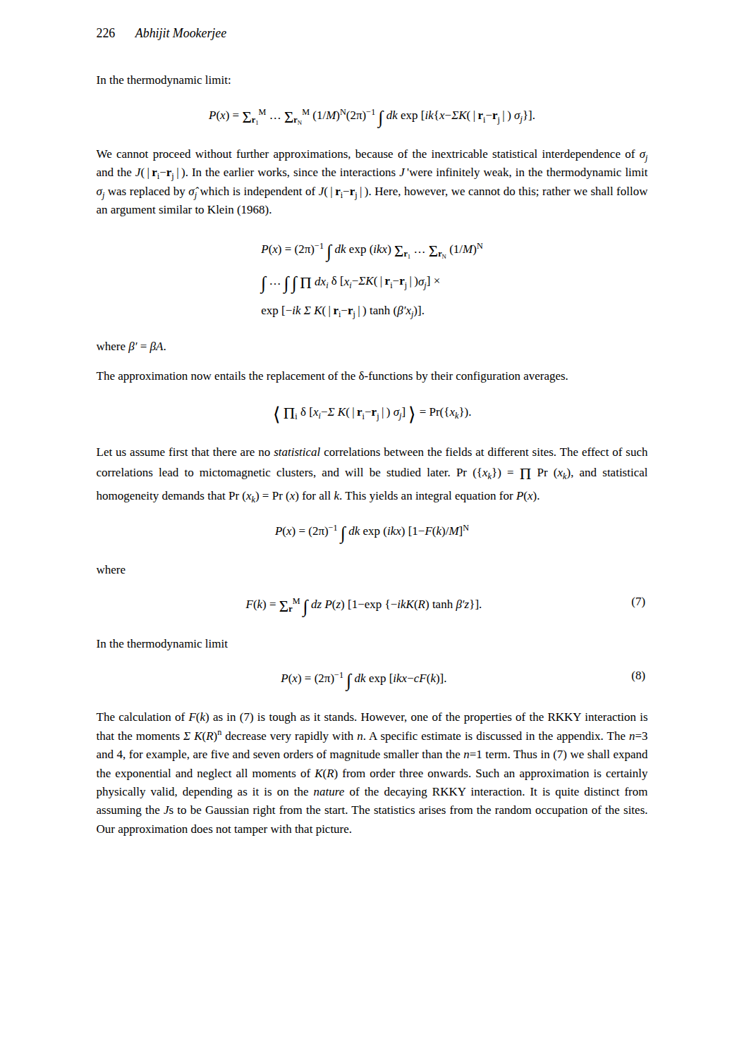226 Abhijit Mookerjee
In the thermodynamic limit:
P(x) = Σr1M … ΣrNM (1/M)N(2π)−1 ∫ dk exp [ik{x−ΣK( | ri−rj | ) σj}].
We cannot proceed without further approximations, because of the inextricable statistical interdependence of σj and the J( | ri−rj | ). In the earlier works, since the interactions J 'were infinitely weak, in the thermodynamic limit σj was replaced by σ̂j which is independent of J( | ri−rj | ). Here, however, we cannot do this; rather we shall follow an argument similar to Klein (1968).
P(x) = (2π)−1 ∫ dk exp (ikx) Σr1 … ΣrN (1/M)N ∫ … ∫ ∫ Π dxi δ [xi−ΣK( | ri−rj | )σj] × exp [−ik Σ K( | ri−rj | ) tanh (β′xj)].
where β′ = βA.
The approximation now entails the replacement of the δ-functions by their configuration averages.
⟨ Πi δ [xi−Σ K( | ri−rj | ) σj] ⟩ = Pr({xk}).
Let us assume first that there are no statistical correlations between the fields at different sites. The effect of such correlations lead to mictomagnetic clusters, and will be studied later. Pr ({xk}) = Π Pr (xk), and statistical homogeneity demands that Pr (xk) = Pr (x) for all k. This yields an integral equation for P(x).
P(x) = (2π)−1 ∫ dk exp (ikx) [1−F(k)/M]N
where
(7) F(k) = ΣrM ∫ dz P(z) [1−exp {−ikK(R) tanh β′z}].
In the thermodynamic limit
(8) P(x) = (2π)−1 ∫ dk exp [ikx−cF(k)].
The calculation of F(k) as in (7) is tough as it stands. However, one of the properties of the RKKY interaction is that the moments Σ K(R)n decrease very rapidly with n. A specific estimate is discussed in the appendix. The n=3 and 4, for example, are five and seven orders of magnitude smaller than the n=1 term. Thus in (7) we shall expand the exponential and neglect all moments of K(R) from order three onwards. Such an approximation is certainly physically valid, depending as it is on the nature of the decaying RKKY interaction. It is quite distinct from assuming the Js to be Gaussian right from the start. The statistics arises from the random occupation of the sites. Our approximation does not tamper with that picture.